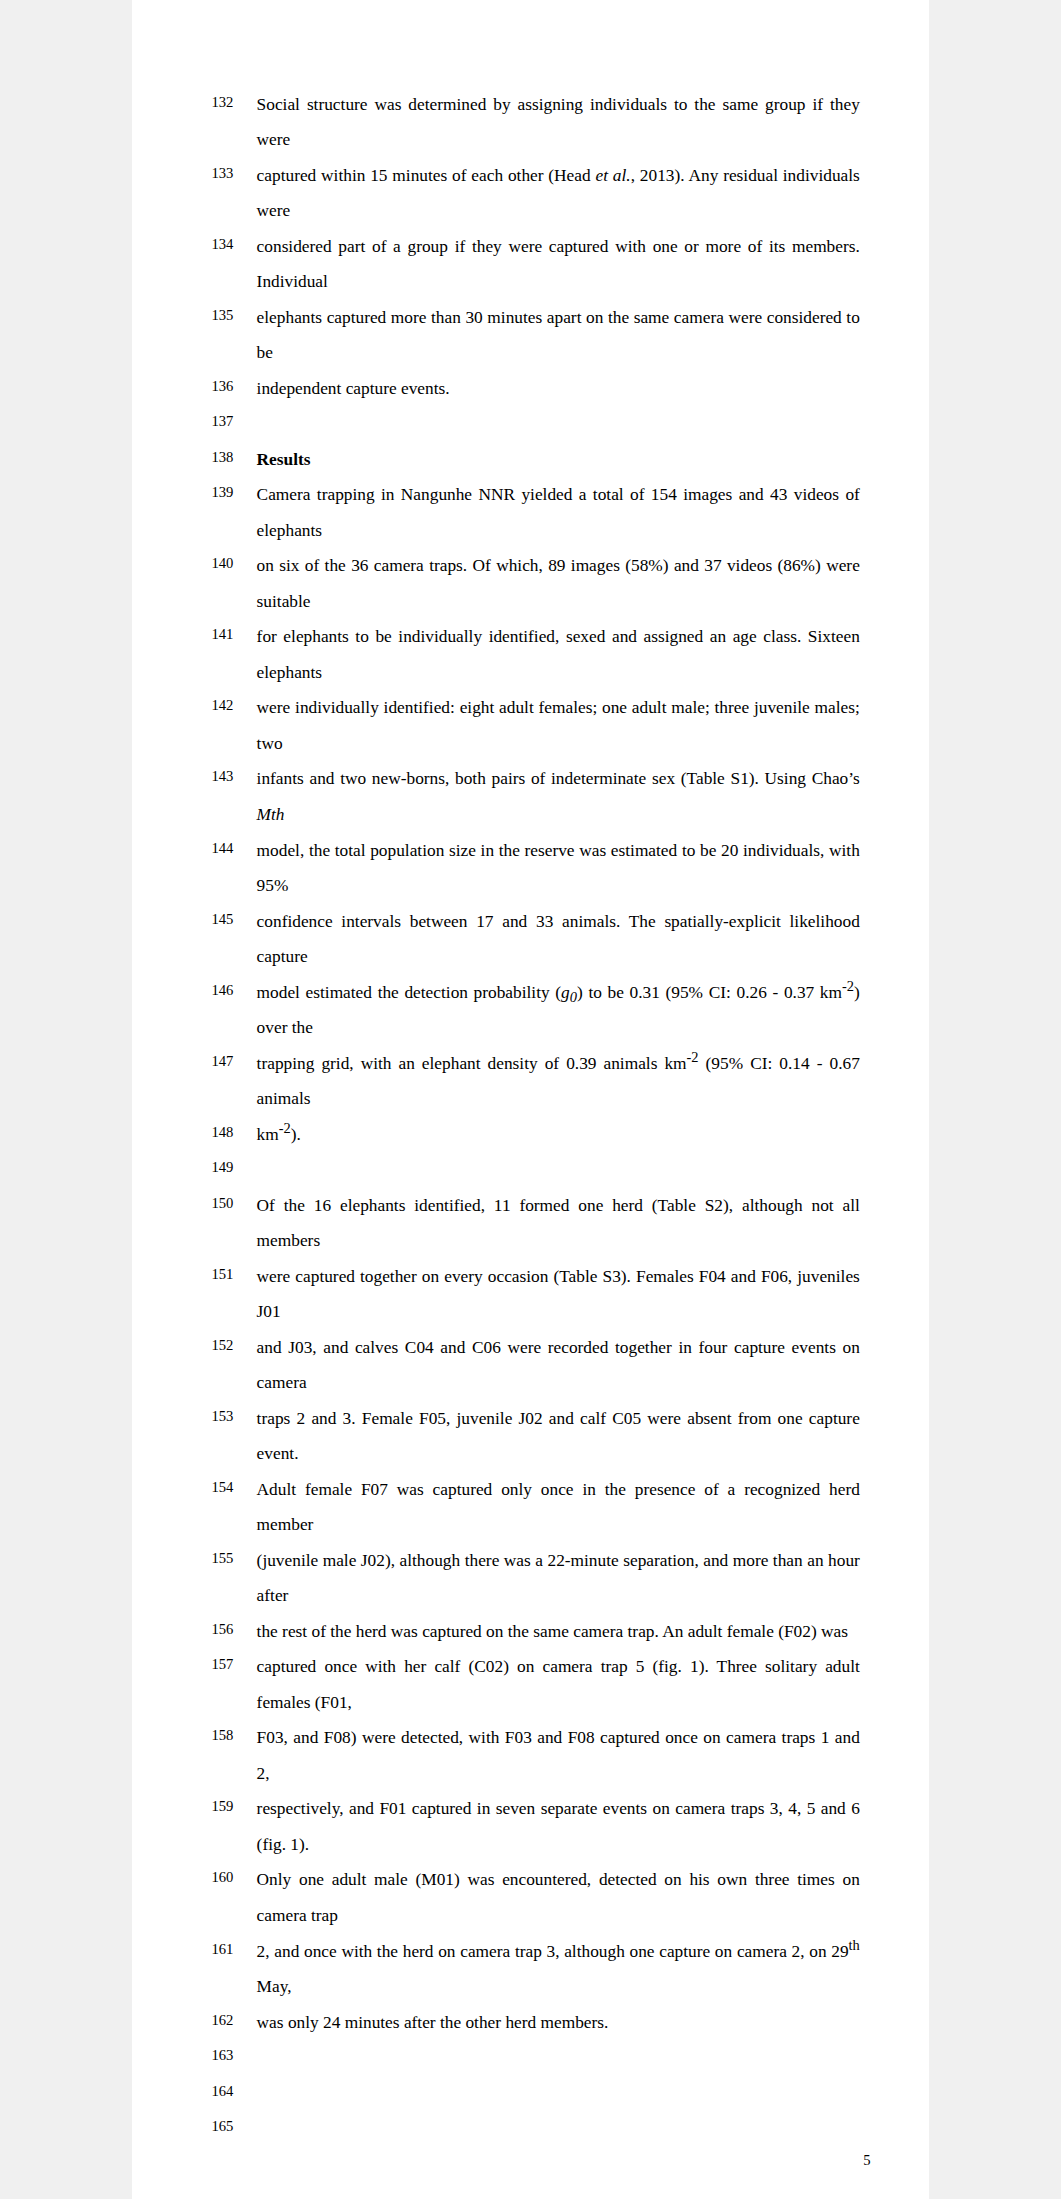Social structure was determined by assigning individuals to the same group if they were
captured within 15 minutes of each other (Head et al., 2013). Any residual individuals were
considered part of a group if they were captured with one or more of its members. Individual
elephants captured more than 30 minutes apart on the same camera were considered to be
independent capture events.
Results
Camera trapping in Nangunhe NNR yielded a total of 154 images and 43 videos of elephants
on six of the 36 camera traps. Of which, 89 images (58%) and 37 videos (86%) were suitable
for elephants to be individually identified, sexed and assigned an age class. Sixteen elephants
were individually identified: eight adult females; one adult male; three juvenile males; two
infants and two new-borns, both pairs of indeterminate sex (Table S1). Using Chao’s Mth
model, the total population size in the reserve was estimated to be 20 individuals, with 95%
confidence intervals between 17 and 33 animals. The spatially-explicit likelihood capture
model estimated the detection probability (g0) to be 0.31 (95% CI: 0.26 - 0.37 km-2) over the
trapping grid, with an elephant density of 0.39 animals km-2 (95% CI: 0.14 - 0.67 animals
km-2).
Of the 16 elephants identified, 11 formed one herd (Table S2), although not all members
were captured together on every occasion (Table S3). Females F04 and F06, juveniles J01
and J03, and calves C04 and C06 were recorded together in four capture events on camera
traps 2 and 3. Female F05, juvenile J02 and calf C05 were absent from one capture event.
Adult female F07 was captured only once in the presence of a recognized herd member
(juvenile male J02), although there was a 22-minute separation, and more than an hour after
the rest of the herd was captured on the same camera trap. An adult female (F02) was
captured once with her calf (C02) on camera trap 5 (fig. 1). Three solitary adult females (F01,
F03, and F08) were detected, with F03 and F08 captured once on camera traps 1 and 2,
respectively, and F01 captured in seven separate events on camera traps 3, 4, 5 and 6 (fig. 1).
Only one adult male (M01) was encountered, detected on his own three times on camera trap
2, and once with the herd on camera trap 3, although one capture on camera 2, on 29th May,
was only 24 minutes after the other herd members.
5